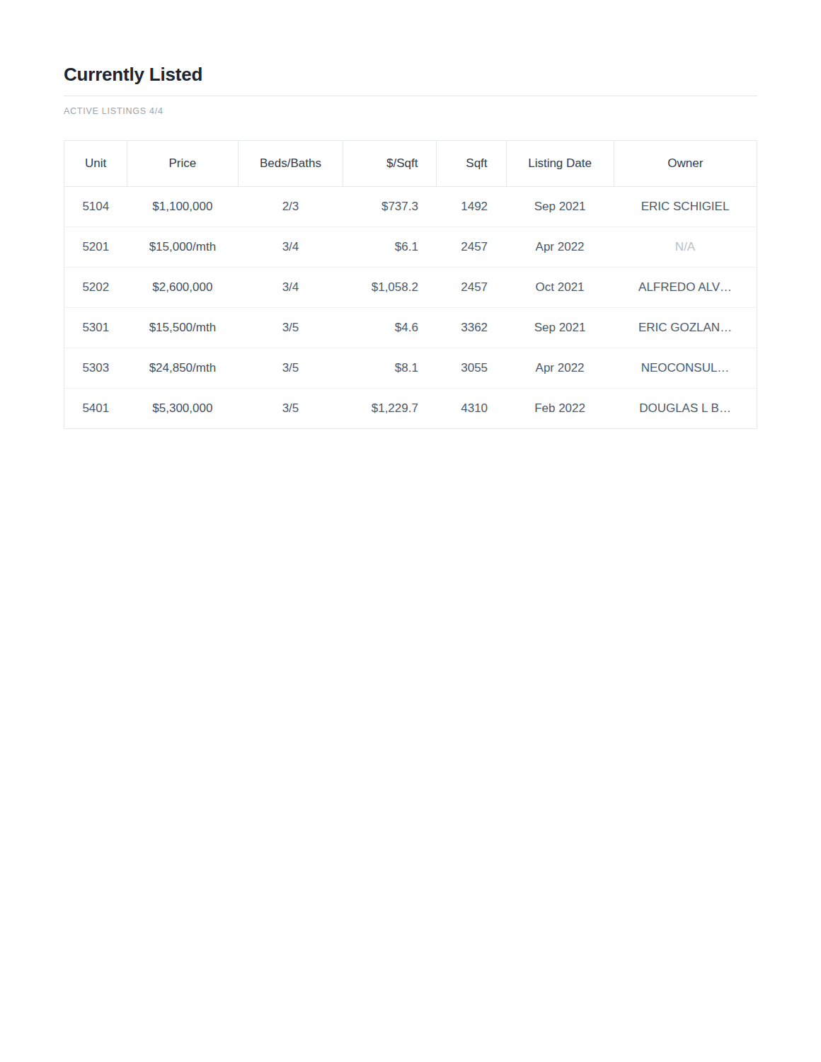Currently Listed
Active Listings 4/4
| Unit | Price | Beds/Baths | $/Sqft | Sqft | Listing Date | Owner |
| --- | --- | --- | --- | --- | --- | --- |
| 5104 | $1,100,000 | 2/3 | $737.3 | 1492 | Sep 2021 | ERIC SCHIGIEL |
| 5201 | $15,000/mth | 3/4 | $6.1 | 2457 | Apr 2022 | N/A |
| 5202 | $2,600,000 | 3/4 | $1,058.2 | 2457 | Oct 2021 | ALFREDO ALV… |
| 5301 | $15,500/mth | 3/5 | $4.6 | 3362 | Sep 2021 | ERIC GOZLAN… |
| 5303 | $24,850/mth | 3/5 | $8.1 | 3055 | Apr 2022 | NEOCONSUL… |
| 5401 | $5,300,000 | 3/5 | $1,229.7 | 4310 | Feb 2022 | DOUGLAS L B… |